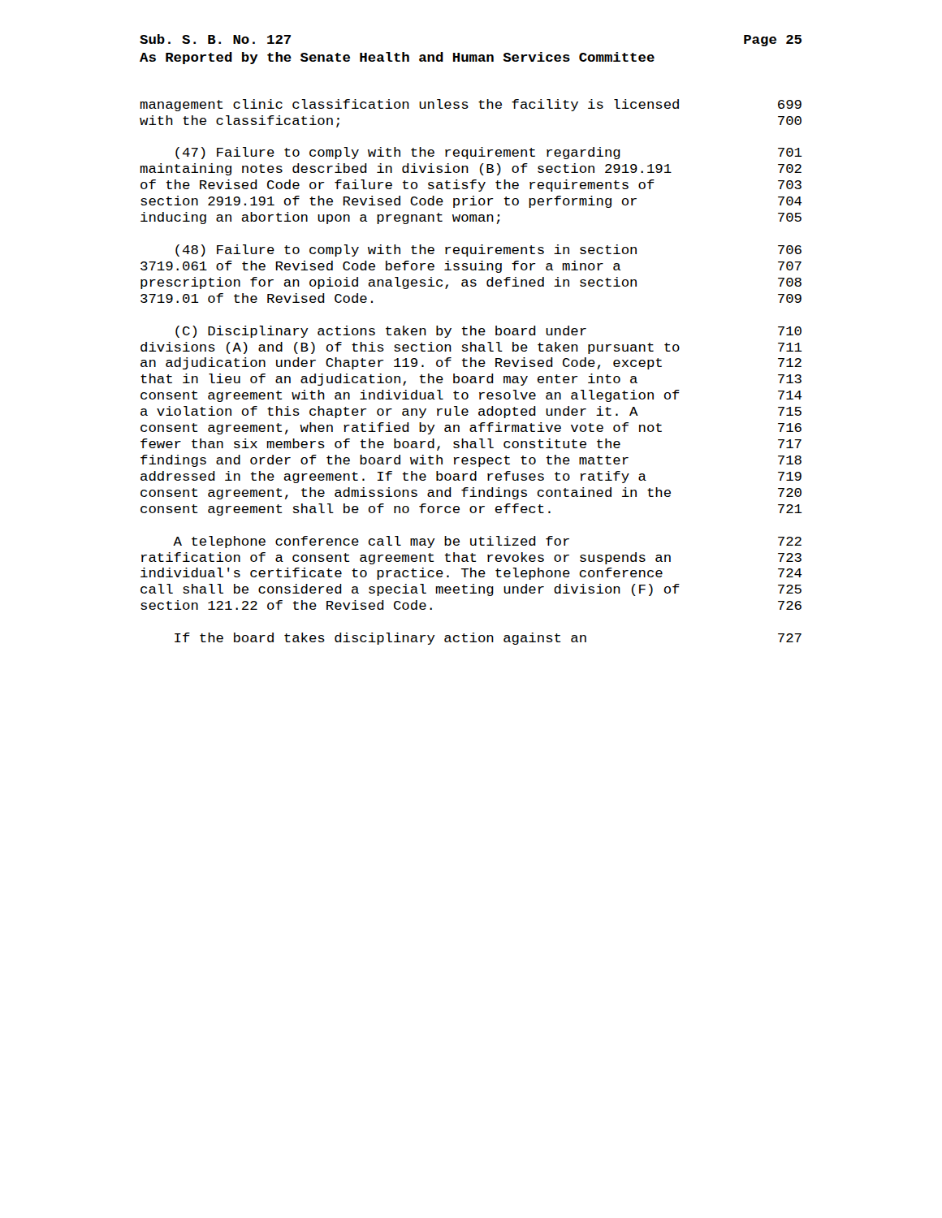Sub. S. B. No. 127
Page 25
As Reported by the Senate Health and Human Services Committee
management clinic classification unless the facility is licensed 699
with the classification; 700
(47) Failure to comply with the requirement regarding 701
maintaining notes described in division (B) of section 2919.191702
of the Revised Code or failure to satisfy the requirements of 703
section 2919.191 of the Revised Code prior to performing or 704
inducing an abortion upon a pregnant woman; 705
(48) Failure to comply with the requirements in section 706
3719.061 of the Revised Code before issuing for a minor a 707
prescription for an opioid analgesic, as defined in section 708
3719.01 of the Revised Code. 709
(C) Disciplinary actions taken by the board under 710
divisions (A) and (B) of this section shall be taken pursuant to 711
an adjudication under Chapter 119. of the Revised Code, except 712
that in lieu of an adjudication, the board may enter into a 713
consent agreement with an individual to resolve an allegation of 714
a violation of this chapter or any rule adopted under it. A 715
consent agreement, when ratified by an affirmative vote of not 716
fewer than six members of the board, shall constitute the 717
findings and order of the board with respect to the matter 718
addressed in the agreement. If the board refuses to ratify a 719
consent agreement, the admissions and findings contained in the 720
consent agreement shall be of no force or effect. 721
A telephone conference call may be utilized for 722
ratification of a consent agreement that revokes or suspends an 723
individual's certificate to practice. The telephone conference 724
call shall be considered a special meeting under division (F) of 725
section 121.22 of the Revised Code. 726
If the board takes disciplinary action against an 727